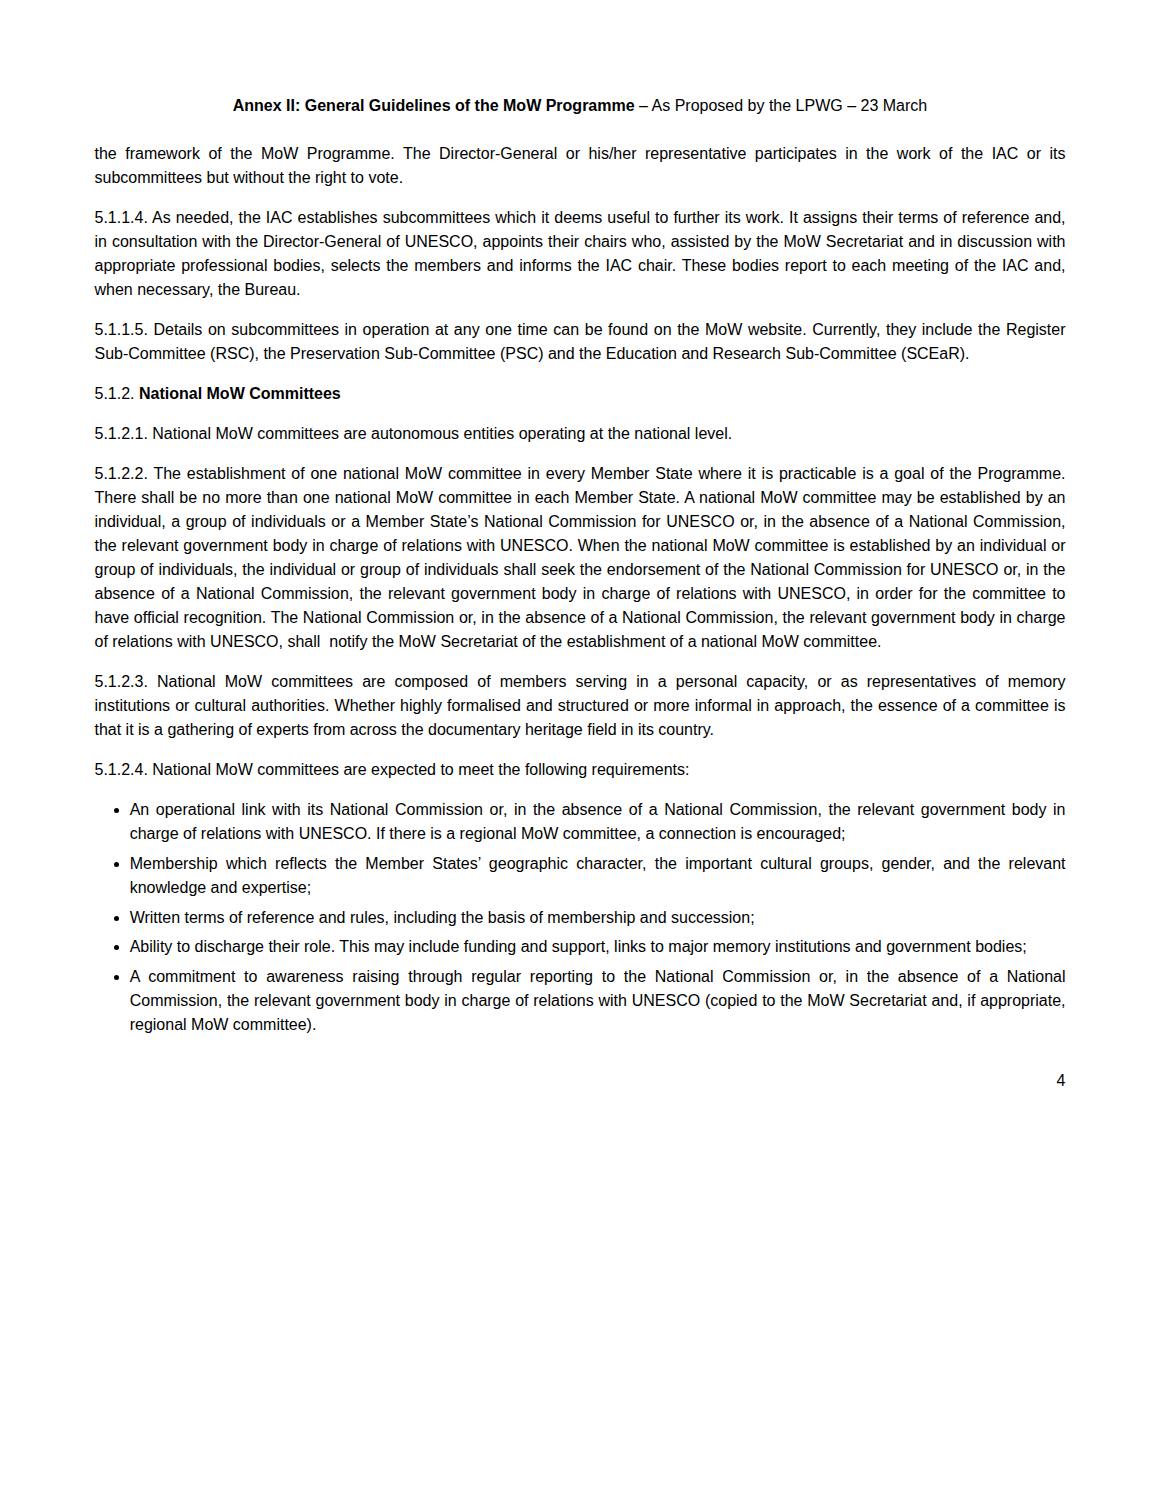Annex II: General Guidelines of the MoW Programme – As Proposed by the LPWG – 23 March
the framework of the MoW Programme. The Director-General or his/her representative participates in the work of the IAC or its subcommittees but without the right to vote.
5.1.1.4. As needed, the IAC establishes subcommittees which it deems useful to further its work. It assigns their terms of reference and, in consultation with the Director-General of UNESCO, appoints their chairs who, assisted by the MoW Secretariat and in discussion with appropriate professional bodies, selects the members and informs the IAC chair. These bodies report to each meeting of the IAC and, when necessary, the Bureau.
5.1.1.5. Details on subcommittees in operation at any one time can be found on the MoW website. Currently, they include the Register Sub-Committee (RSC), the Preservation Sub-Committee (PSC) and the Education and Research Sub-Committee (SCEaR).
5.1.2. National MoW Committees
5.1.2.1. National MoW committees are autonomous entities operating at the national level.
5.1.2.2. The establishment of one national MoW committee in every Member State where it is practicable is a goal of the Programme. There shall be no more than one national MoW committee in each Member State. A national MoW committee may be established by an individual, a group of individuals or a Member State’s National Commission for UNESCO or, in the absence of a National Commission, the relevant government body in charge of relations with UNESCO. When the national MoW committee is established by an individual or group of individuals, the individual or group of individuals shall seek the endorsement of the National Commission for UNESCO or, in the absence of a National Commission, the relevant government body in charge of relations with UNESCO, in order for the committee to have official recognition. The National Commission or, in the absence of a National Commission, the relevant government body in charge of relations with UNESCO, shall notify the MoW Secretariat of the establishment of a national MoW committee.
5.1.2.3. National MoW committees are composed of members serving in a personal capacity, or as representatives of memory institutions or cultural authorities. Whether highly formalised and structured or more informal in approach, the essence of a committee is that it is a gathering of experts from across the documentary heritage field in its country.
5.1.2.4. National MoW committees are expected to meet the following requirements:
An operational link with its National Commission or, in the absence of a National Commission, the relevant government body in charge of relations with UNESCO. If there is a regional MoW committee, a connection is encouraged;
Membership which reflects the Member States’ geographic character, the important cultural groups, gender, and the relevant knowledge and expertise;
Written terms of reference and rules, including the basis of membership and succession;
Ability to discharge their role. This may include funding and support, links to major memory institutions and government bodies;
A commitment to awareness raising through regular reporting to the National Commission or, in the absence of a National Commission, the relevant government body in charge of relations with UNESCO (copied to the MoW Secretariat and, if appropriate, regional MoW committee).
4